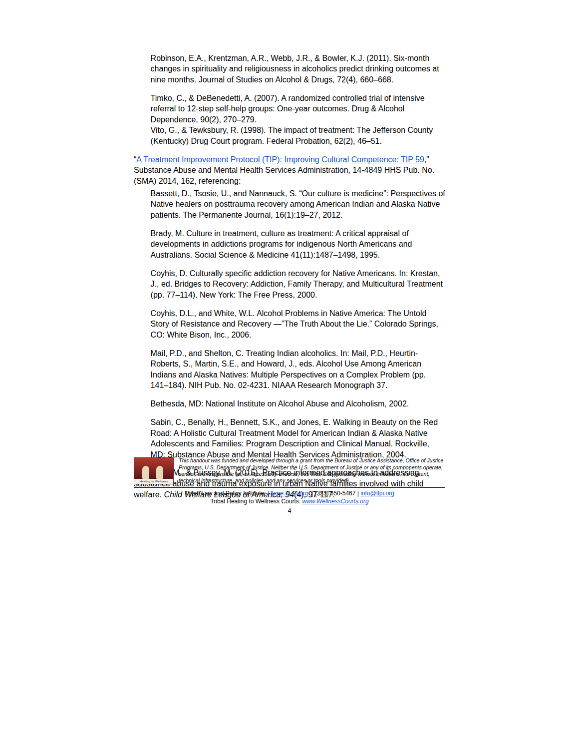Robinson, E.A., Krentzman, A.R., Webb, J.R., & Bowler, K.J. (2011). Six-month changes in spirituality and religiousness in alcoholics predict drinking outcomes at nine months. Journal of Studies on Alcohol & Drugs, 72(4), 660–668.
Timko, C., & DeBenedetti, A. (2007). A randomized controlled trial of intensive referral to 12-step self-help groups: One-year outcomes. Drug & Alcohol Dependence, 90(2), 270–279.
Vito, G., & Tewksbury, R. (1998). The impact of treatment: The Jefferson County (Kentucky) Drug Court program. Federal Probation, 62(2), 46–51.
“A Treatment Improvement Protocol (TIP): Improving Cultural Competence: TIP 59,” Substance Abuse and Mental Health Services Administration, 14-4849 HHS Pub. No. (SMA) 2014, 162, referencing:
Bassett, D., Tsosie, U., and Nannauck, S. “Our culture is medicine”: Perspectives of Native healers on posttrauma recovery among American Indian and Alaska Native patients. The Permanente Journal, 16(1):19–27, 2012.
Brady, M. Culture in treatment, culture as treatment: A critical appraisal of developments in addictions programs for indigenous North Americans and Australians. Social Science & Medicine 41(11):1487–1498, 1995.
Coyhis, D. Culturally specific addiction recovery for Native Americans. In: Krestan, J., ed. Bridges to Recovery: Addiction, Family Therapy, and Multicultural Treatment (pp. 77–114). New York: The Free Press, 2000.
Coyhis, D.L., and White, W.L. Alcohol Problems in Native America: The Untold Story of Resistance and Recovery —”The Truth About the Lie.” Colorado Springs, CO: White Bison, Inc., 2006.
Mail, P.D., and Shelton, C. Treating Indian alcoholics. In: Mail, P.D., Heurtin-Roberts, S., Martin, S.E., and Howard, J., eds. Alcohol Use Among American Indians and Alaska Natives: Multiple Perspectives on a Complex Problem (pp. 141–184). NIH Pub. No. 02-4231. NIAAA Research Monograph 37.
Bethesda, MD: National Institute on Alcohol Abuse and Alcoholism, 2002.
Sabin, C., Benally, H., Bennett, S.K., and Jones, E. Walking in Beauty on the Red Road: A Holistic Cultural Treatment Model for American Indian & Alaska Native Adolescents and Families: Program Description and Clinical Manual. Rockville, MD: Substance Abuse and Mental Health Services Administration, 2004.
Lucero, N. M., & Bussey, M. (2015). Practice-informed approaches to addressing substance abuse and trauma exposure in urban Native families involved with child welfare. Child Welfare League of America, 94(4), 97-117.
Healing to Wellness
This handout was funded and developed through a grant from the Bureau of Justice Assistance, Office of Justice Programs, U.S. Department of Justice. Neither the U.S. Department of Justice or any of its components operate, control, are responsible for, or necessarily endorse, this Web Site (including without limitations, it's content, technical infrastructure, and policies, and any services or tools provided).
Tribal Law and Policy Institute: Home.TLPI.org | (323) 650-5467 | info@tlpi.org
Tribal Healing to Wellness Courts: www.WellnessCourts.org
4